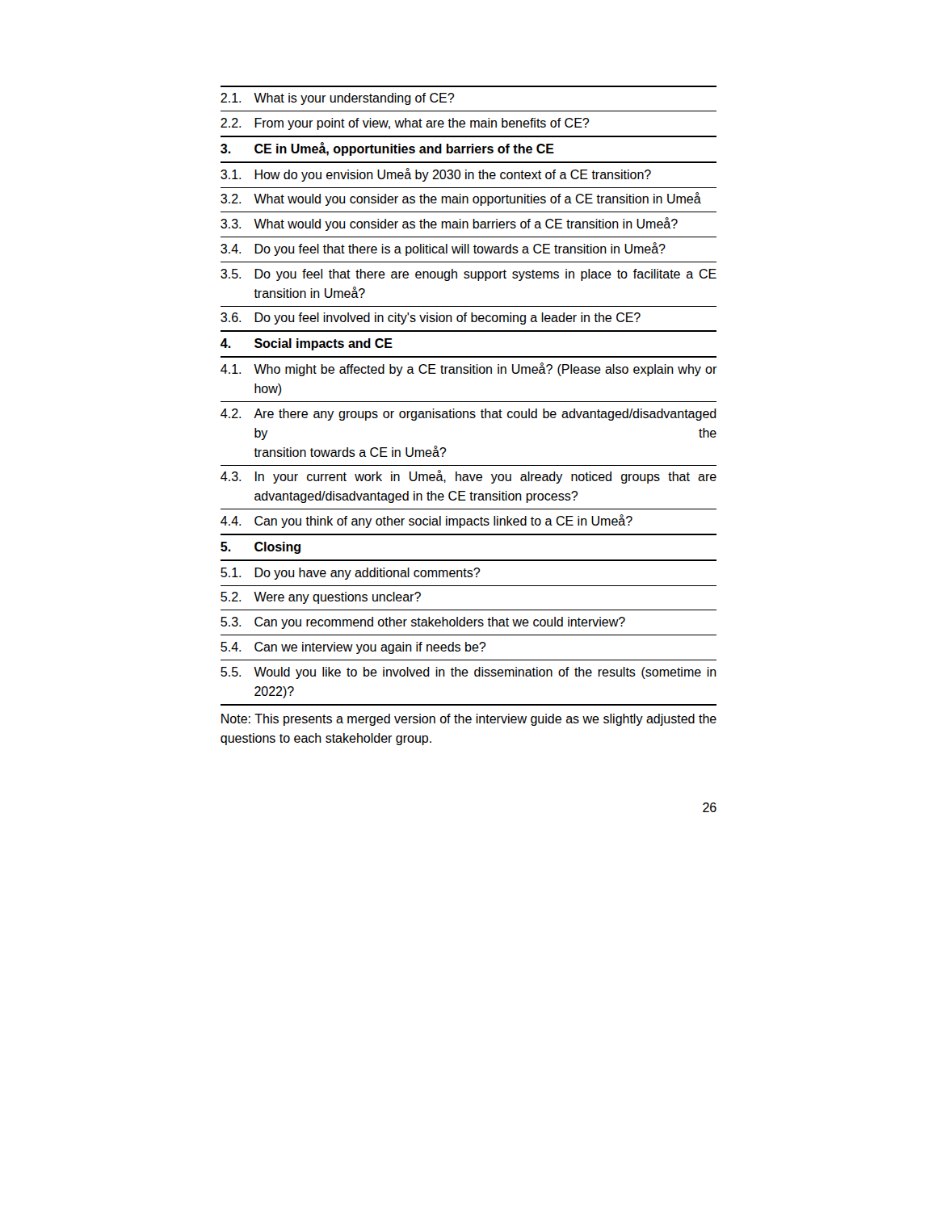| 2.1. | What is your understanding of CE? |
| 2.2. | From your point of view, what are the main benefits of CE? |
| 3. | CE in Umeå, opportunities and barriers of the CE |
| 3.1. | How do you envision Umeå by 2030 in the context of a CE transition? |
| 3.2. | What would you consider as the main opportunities of a CE transition in Umeå |
| 3.3. | What would you consider as the main barriers of a CE transition in Umeå? |
| 3.4. | Do you feel that there is a political will towards a CE transition in Umeå? |
| 3.5. | Do you feel that there are enough support systems in place to facilitate a CE transition in Umeå? |
| 3.6. | Do you feel involved in city's vision of becoming a leader in the CE? |
| 4. | Social impacts and CE |
| 4.1. | Who might be affected by a CE transition in Umeå? (Please also explain why or how) |
| 4.2. | Are there any groups or organisations that could be advantaged/disadvantaged by the transition towards a CE in Umeå? |
| 4.3. | In your current work in Umeå, have you already noticed groups that are advantaged/disadvantaged in the CE transition process? |
| 4.4. | Can you think of any other social impacts linked to a CE in Umeå? |
| 5. | Closing |
| 5.1. | Do you have any additional comments? |
| 5.2. | Were any questions unclear? |
| 5.3. | Can you recommend other stakeholders that we could interview? |
| 5.4. | Can we interview you again if needs be? |
| 5.5. | Would you like to be involved in the dissemination of the results (sometime in 2022)? |
Note: This presents a merged version of the interview guide as we slightly adjusted the questions to each stakeholder group.
26